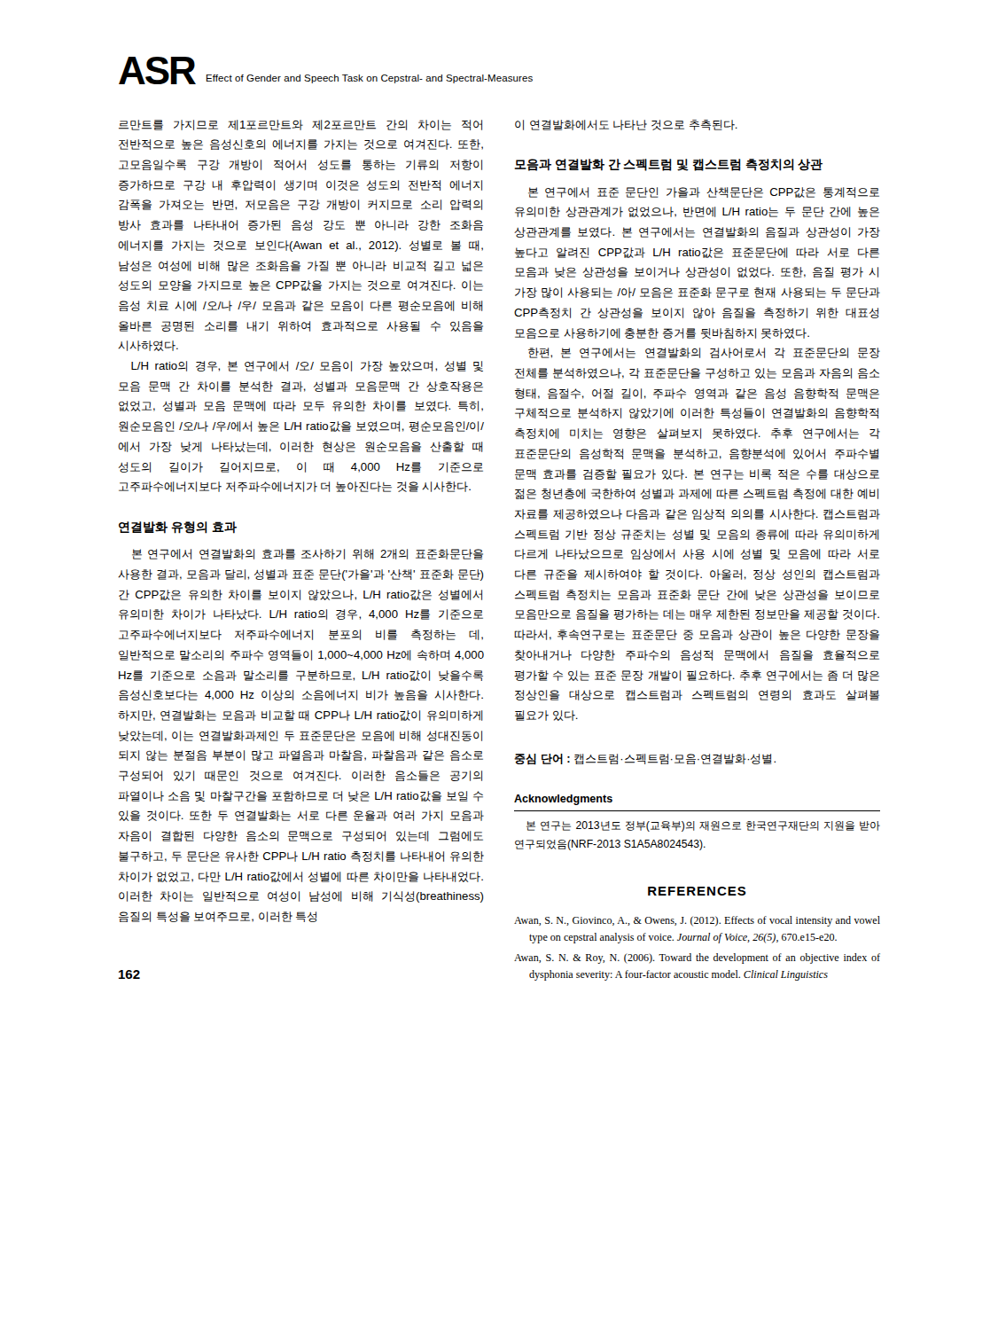ASR
Effect of Gender and Speech Task on Cepstral- and Spectral-Measures
르만트를 가지므로 제1포르만트와 제2포르만트 간의 차이는 적어 전반적으로 높은 음성신호의 에너지를 가지는 것으로 여겨진다. 또한, 고모음일수록 구강 개방이 적어서 성도를 통하는 기류의 저항이 증가하므로 구강 내 후압력이 생기며 이것은 성도의 전반적 에너지 감폭을 가져오는 반면, 저모음은 구강 개방이 커지므로 소리 압력의 방사 효과를 나타내어 증가된 음성 강도 뿐 아니라 강한 조화음 에너지를 가지는 것으로 보인다(Awan et al., 2012). 성별로 볼 때, 남성은 여성에 비해 많은 조화음을 가질 뿐 아니라 비교적 길고 넓은 성도의 모양을 가지므로 높은 CPP값을 가지는 것으로 여겨진다. 이는 음성 치료 시에 /오/나 /우/ 모음과 같은 모음이 다른 평순모음에 비해 올바른 공명된 소리를 내기 위하여 효과적으로 사용될 수 있음을 시사하였다.
L/H ratio의 경우, 본 연구에서 /오/ 모음이 가장 높았으며, 성별 및 모음 문맥 간 차이를 분석한 결과, 성별과 모음문맥 간 상호작용은 없었고, 성별과 모음 문맥에 따라 모두 유의한 차이를 보였다. 특히, 원순모음인 /오/나 /우/에서 높은 L/H ratio값을 보였으며, 평순모음인/이/에서 가장 낮게 나타났는데, 이러한 현상은 원순모음을 산출할 때 성도의 길이가 길어지므로, 이 때 4,000 Hz를 기준으로 고주파수에너지보다 저주파수에너지가 더 높아진다는 것을 시사한다.
연결발화 유형의 효과
본 연구에서 연결발화의 효과를 조사하기 위해 2개의 표준화문단을 사용한 결과, 모음과 달리, 성별과 표준 문단('가을'과 '산책' 표준화 문단) 간 CPP값은 유의한 차이를 보이지 않았으나, L/H ratio값은 성별에서 유의미한 차이가 나타났다. L/H ratio의 경우, 4,000 Hz를 기준으로 고주파수에너지보다 저주파수에너지 분포의 비를 측정하는 데, 일반적으로 말소리의 주파수 영역들이 1,000~4,000 Hz에 속하며 4,000 Hz를 기준으로 소음과 말소리를 구분하므로, L/H ratio값이 낮을수록 음성신호보다는 4,000 Hz 이상의 소음에너지 비가 높음을 시사한다. 하지만, 연결발화는 모음과 비교할 때 CPP나 L/H ratio값이 유의미하게 낮았는데, 이는 연결발화과제인 두 표준문단은 모음에 비해 성대진동이 되지 않는 분절음 부분이 많고 파열음과 마찰음, 파찰음과 같은 음소로 구성되어 있기 때문인 것으로 여겨진다. 이러한 음소들은 공기의 파열이나 소음 및 마찰구간을 포함하므로 더 낮은 L/H ratio값을 보일 수 있을 것이다. 또한 두 연결발화는 서로 다른 운율과 여러 가지 모음과 자음이 결합된 다양한 음소의 문맥으로 구성되어 있는데 그럼에도 불구하고, 두 문단은 유사한 CPP나 L/H ratio 측정치를 나타내어 유의한 차이가 없었고, 다만 L/H ratio값에서 성별에 따른 차이만을 나타내었다. 이러한 차이는 일반적으로 여성이 남성에 비해 기식성(breathiness) 음질의 특성을 보여주므로, 이러한 특성
162
이 연결발화에서도 나타난 것으로 추측된다.
모음과 연결발화 간 스펙트럼 및 캡스트럼 측정치의 상관
본 연구에서 표준 문단인 가을과 산책문단은 CPP값은 통계적으로 유의미한 상관관계가 없었으나, 반면에 L/H ratio는 두 문단 간에 높은 상관관계를 보였다. 본 연구에서는 연결발화의 음질과 상관성이 가장 높다고 알려진 CPP값과 L/H ratio값은 표준문단에 따라 서로 다른 모음과 낮은 상관성을 보이거나 상관성이 없었다. 또한, 음질 평가 시 가장 많이 사용되는 /아/ 모음은 표준화 문구로 현재 사용되는 두 문단과 CPP측정치 간 상관성을 보이지 않아 음질을 측정하기 위한 대표성 모음으로 사용하기에 충분한 증거를 뒷바침하지 못하였다.
한편, 본 연구에서는 연결발화의 검사어로서 각 표준문단의 문장 전체를 분석하였으나, 각 표준문단을 구성하고 있는 모음과 자음의 음소 형태, 음절수, 어절 길이, 주파수 영역과 같은 음성 음향학적 문맥은 구체적으로 분석하지 않았기에 이러한 특성들이 연결발화의 음향학적 측정치에 미치는 영향은 살펴보지 못하였다. 추후 연구에서는 각 표준문단의 음성학적 문맥을 분석하고, 음향분석에 있어서 주파수별 문맥 효과를 검증할 필요가 있다. 본 연구는 비록 적은 수를 대상으로 젊은 청년층에 국한하여 성별과 과제에 따른 스펙트럼 측정에 대한 예비 자료를 제공하였으나 다음과 같은 임상적 의의를 시사한다. 캡스트럼과 스펙트럼 기반 정상 규준치는 성별 및 모음의 종류에 따라 유의미하게 다르게 나타났으므로 임상에서 사용 시에 성별 및 모음에 따라 서로 다른 규준을 제시하여야 할 것이다. 아울러, 정상 성인의 캡스트럼과 스펙트럼 측정치는 모음과 표준화 문단 간에 낮은 상관성을 보이므로 모음만으로 음질을 평가하는 데는 매우 제한된 정보만을 제공할 것이다. 따라서, 후속연구로는 표준문단 중 모음과 상관이 높은 다양한 문장을 찾아내거나 다양한 주파수의 음성적 문맥에서 음질을 효율적으로 평가할 수 있는 표준 문장 개발이 필요하다. 추후 연구에서는 좀 더 많은 정상인을 대상으로 캡스트럼과 스펙트럼의 연령의 효과도 살펴볼 필요가 있다.
중심 단어 : 캡스트럼·스펙트럼·모음·연결발화·성별.
Acknowledgments
본 연구는 2013년도 정부(교육부)의 재원으로 한국연구재단의 지원을 받아 연구되었음(NRF-2013 S1A5A8024543).
REFERENCES
Awan, S. N., Giovinco, A., & Owens, J. (2012). Effects of vocal intensity and vowel type on cepstral analysis of voice. Journal of Voice, 26(5), 670.e15-e20.
Awan, S. N. & Roy, N. (2006). Toward the development of an objective index of dysphonia severity: A four-factor acoustic model. Clinical Linguistics